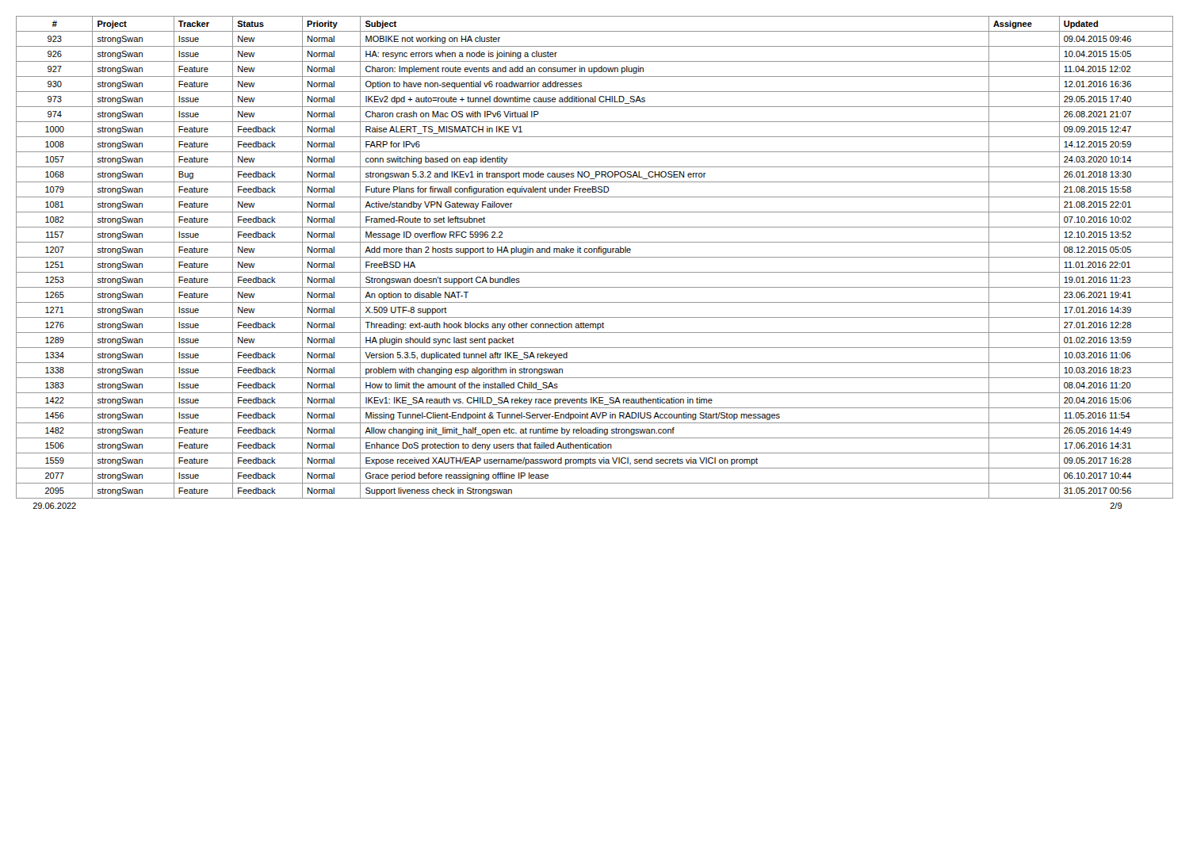| # | Project | Tracker | Status | Priority | Subject | Assignee | Updated |
| --- | --- | --- | --- | --- | --- | --- | --- |
| 923 | strongSwan | Issue | New | Normal | MOBIKE not working on HA cluster | | 09.04.2015 09:46 |
| 926 | strongSwan | Issue | New | Normal | HA: resync errors when a node is joining a cluster | | 10.04.2015 15:05 |
| 927 | strongSwan | Feature | New | Normal | Charon: Implement route events and add an consumer in updown plugin | | 11.04.2015 12:02 |
| 930 | strongSwan | Feature | New | Normal | Option to have non-sequential v6 roadwarrior addresses | | 12.01.2016 16:36 |
| 973 | strongSwan | Issue | New | Normal | IKEv2 dpd + auto=route + tunnel downtime cause additional CHILD_SAs | | 29.05.2015 17:40 |
| 974 | strongSwan | Issue | New | Normal | Charon crash on Mac OS with IPv6 Virtual IP | | 26.08.2021 21:07 |
| 1000 | strongSwan | Feature | Feedback | Normal | Raise ALERT_TS_MISMATCH in IKE V1 | | 09.09.2015 12:47 |
| 1008 | strongSwan | Feature | Feedback | Normal | FARP for IPv6 | | 14.12.2015 20:59 |
| 1057 | strongSwan | Feature | New | Normal | conn switching based on eap identity | | 24.03.2020 10:14 |
| 1068 | strongSwan | Bug | Feedback | Normal | strongswan 5.3.2 and IKEv1 in transport mode causes NO_PROPOSAL_CHOSEN error | | 26.01.2018 13:30 |
| 1079 | strongSwan | Feature | Feedback | Normal | Future Plans for firwall configuration equivalent under FreeBSD | | 21.08.2015 15:58 |
| 1081 | strongSwan | Feature | New | Normal | Active/standby VPN Gateway Failover | | 21.08.2015 22:01 |
| 1082 | strongSwan | Feature | Feedback | Normal | Framed-Route to set leftsubnet | | 07.10.2016 10:02 |
| 1157 | strongSwan | Issue | Feedback | Normal | Message ID overflow RFC 5996 2.2 | | 12.10.2015 13:52 |
| 1207 | strongSwan | Feature | New | Normal | Add more than 2 hosts support to HA plugin and make it configurable | | 08.12.2015 05:05 |
| 1251 | strongSwan | Feature | New | Normal | FreeBSD HA | | 11.01.2016 22:01 |
| 1253 | strongSwan | Feature | Feedback | Normal | Strongswan doesn't support CA bundles | | 19.01.2016 11:23 |
| 1265 | strongSwan | Feature | New | Normal | An option to disable NAT-T | | 23.06.2021 19:41 |
| 1271 | strongSwan | Issue | New | Normal | X.509 UTF-8 support | | 17.01.2016 14:39 |
| 1276 | strongSwan | Issue | Feedback | Normal | Threading: ext-auth hook blocks any other connection attempt | | 27.01.2016 12:28 |
| 1289 | strongSwan | Issue | New | Normal | HA plugin should sync last sent packet | | 01.02.2016 13:59 |
| 1334 | strongSwan | Issue | Feedback | Normal | Version 5.3.5, duplicated tunnel aftr IKE_SA rekeyed | | 10.03.2016 11:06 |
| 1338 | strongSwan | Issue | Feedback | Normal | problem with changing esp algorithm in strongswan | | 10.03.2016 18:23 |
| 1383 | strongSwan | Issue | Feedback | Normal | How to limit the amount of the installed Child_SAs | | 08.04.2016 11:20 |
| 1422 | strongSwan | Issue | Feedback | Normal | IKEv1: IKE_SA reauth vs. CHILD_SA rekey race prevents IKE_SA reauthentication in time | | 20.04.2016 15:06 |
| 1456 | strongSwan | Issue | Feedback | Normal | Missing Tunnel-Client-Endpoint & Tunnel-Server-Endpoint AVP in RADIUS Accounting Start/Stop messages | | 11.05.2016 11:54 |
| 1482 | strongSwan | Feature | Feedback | Normal | Allow changing init_limit_half_open etc. at runtime by reloading strongswan.conf | | 26.05.2016 14:49 |
| 1506 | strongSwan | Feature | Feedback | Normal | Enhance DoS protection to deny users that failed Authentication | | 17.06.2016 14:31 |
| 1559 | strongSwan | Feature | Feedback | Normal | Expose received XAUTH/EAP username/password prompts via VICI, send secrets via VICI on prompt | | 09.05.2017 16:28 |
| 2077 | strongSwan | Issue | Feedback | Normal | Grace period before reassigning offline IP lease | | 06.10.2017 10:44 |
| 2095 | strongSwan | Feature | Feedback | Normal | Support liveness check in Strongswan | | 31.05.2017 00:56 |
| 29.06.2022 | | 2/9 |